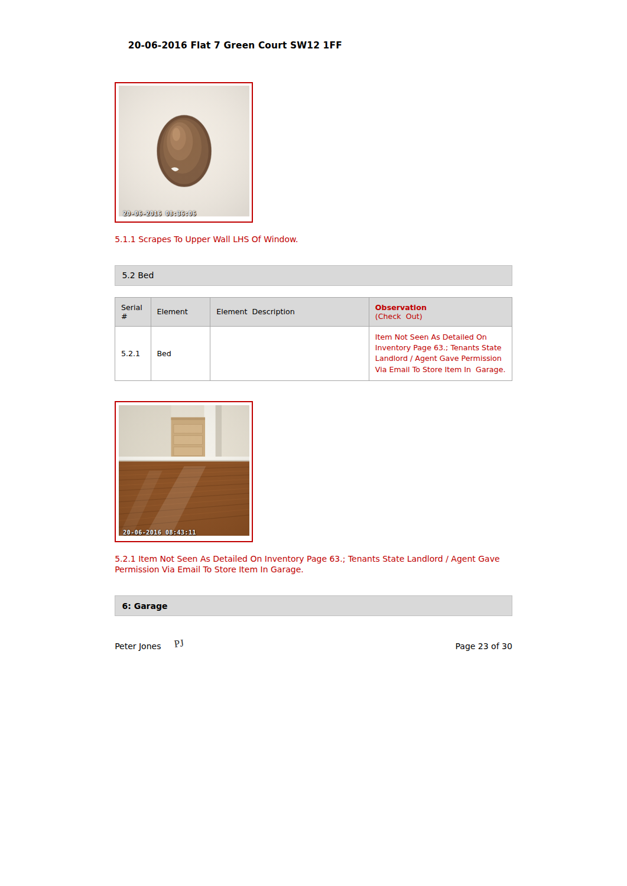20-06-2016 Flat 7 Green Court SW12 1FF
20-06-2016 08:36:06
5.1.1 Scrapes To Upper Wall LHS Of Window.
5.2 Bed
| Serial # | Element | Element Description | Observation (Check Out) |
| --- | --- | --- | --- |
| 5.2.1 | Bed | | Item Not Seen As Detailed On Inventory Page 63.; Tenants State Landlord / Agent Gave Permission Via Email To Store Item In Garage. |
20-06-2016 08:43:11
5.2.1 Item Not Seen As Detailed On Inventory Page 63.; Tenants State Landlord / Agent Gave Permission Via Email To Store Item In Garage.
6: Garage
Peter Jones PJ
Page 23 of 30